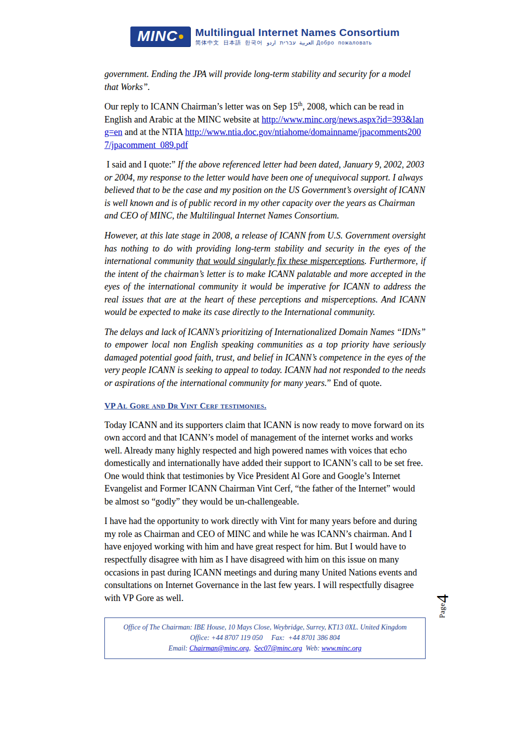MINC
Multilingual Internet Names Consortium
简体中文 日本語 한국어 العربية עברית اردو Добро пожаловать
government. Ending the JPA will provide long-term stability and security for a model that Works”.
Our reply to ICANN Chairman’s letter was on Sep 15th, 2008, which can be read in English and Arabic at the MINC website at http://www.minc.org/news.aspx?id=393&lang=en and at the NTIA http://www.ntia.doc.gov/ntiahome/domainname/jpacomments2007/jpacomment_089.pdf
I said and I quote:” If the above referenced letter had been dated, January 9, 2002, 2003 or 2004, my response to the letter would have been one of unequivocal support. I always believed that to be the case and my position on the US Government’s oversight of ICANN is well known and is of public record in my other capacity over the years as Chairman and CEO of MINC, the Multilingual Internet Names Consortium.
However, at this late stage in 2008, a release of ICANN from U.S. Government oversight has nothing to do with providing long-term stability and security in the eyes of the international community that would singularly fix these misperceptions. Furthermore, if the intent of the chairman’s letter is to make ICANN palatable and more accepted in the eyes of the international community it would be imperative for ICANN to address the real issues that are at the heart of these perceptions and misperceptions. And ICANN would be expected to make its case directly to the International community.
The delays and lack of ICANN’s prioritizing of Internationalized Domain Names “IDNs” to empower local non English speaking communities as a top priority have seriously damaged potential good faith, trust, and belief in ICANN’s competence in the eyes of the very people ICANN is seeking to appeal to today. ICANN had not responded to the needs or aspirations of the international community for many years.” End of quote.
VP Al Gore and Dr Vint Cerf testimonies.
Today ICANN and its supporters claim that ICANN is now ready to move forward on its own accord and that ICANN’s model of management of the internet works and works well. Already many highly respected and high powered names with voices that echo domestically and internationally have added their support to ICANN’s call to be set free. One would think that testimonies by Vice President Al Gore and Google’s Internet Evangelist and Former ICANN Chairman Vint Cerf, “the father of the Internet” would be almost so “godly” they would be un-challengeable.
I have had the opportunity to work directly with Vint for many years before and during my role as Chairman and CEO of MINC and while he was ICANN’s chairman. And I have enjoyed working with him and have great respect for him. But I would have to respectfully disagree with him as I have disagreed with him on this issue on many occasions in past during ICANN meetings and during many United Nations events and consultations on Internet Governance in the last few years. I will respectfully disagree with VP Gore as well.
Page4
Office of The Chairman: IBE House, 10 Mays Close, Weybridge, Surrey, KT13 0XL. United Kingdom
Office: +44 8707 119 050 Fax: +44 8701 386 804
Email: Chairman@minc.org, Sec07@minc.org Web: www.minc.org